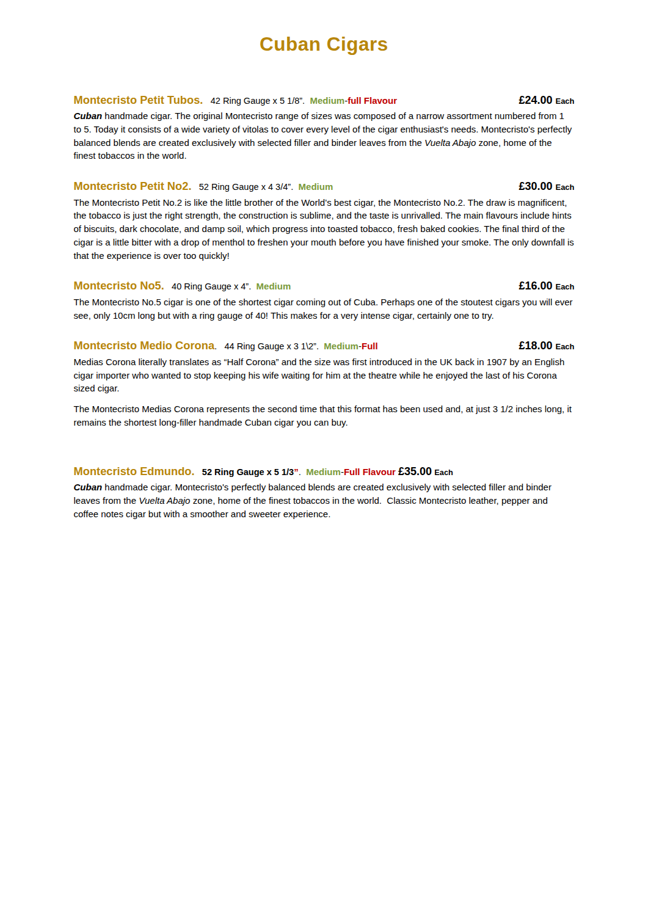Cuban Cigars
£24.00 Each Montecristo Petit Tubos. 42 Ring Gauge x 5 1/8”. Medium-full Flavour
Cuban handmade cigar. The original Montecristo range of sizes was composed of a narrow assortment numbered from 1 to 5. Today it consists of a wide variety of vitolas to cover every level of the cigar enthusiast's needs. Montecristo's perfectly balanced blends are created exclusively with selected filler and binder leaves from the Vuelta Abajo zone, home of the finest tobaccos in the world.
£30.00 Each Montecristo Petit No2. 52 Ring Gauge x 4 3/4”. Medium
The Montecristo Petit No.2 is like the little brother of the World’s best cigar, the Montecristo No.2. The draw is magnificent, the tobacco is just the right strength, the construction is sublime, and the taste is unrivalled. The main flavours include hints of biscuits, dark chocolate, and damp soil, which progress into toasted tobacco, fresh baked cookies. The final third of the cigar is a little bitter with a drop of menthol to freshen your mouth before you have finished your smoke. The only downfall is that the experience is over too quickly!
£16.00 Each Montecristo No5. 40 Ring Gauge x 4”. Medium
The Montecristo No.5 cigar is one of the shortest cigar coming out of Cuba. Perhaps one of the stoutest cigars you will ever see, only 10cm long but with a ring gauge of 40! This makes for a very intense cigar, certainly one to try.
£18.00 Each Montecristo Medio Corona. 44 Ring Gauge x 3 1\2”. Medium-Full
Medias Corona literally translates as “Half Corona” and the size was first introduced in the UK back in 1907 by an English cigar importer who wanted to stop keeping his wife waiting for him at the theatre while he enjoyed the last of his Corona sized cigar.
The Montecristo Medias Corona represents the second time that this format has been used and, at just 3 1/2 inches long, it remains the shortest long-filler handmade Cuban cigar you can buy.
Montecristo Edmundo. 52 Ring Gauge x 5 1/3”. Medium-Full Flavour £35.00 Each
Cuban handmade cigar. Montecristo's perfectly balanced blends are created exclusively with selected filler and binder leaves from the Vuelta Abajo zone, home of the finest tobaccos in the world. Classic Montecristo leather, pepper and coffee notes cigar but with a smoother and sweeter experience.